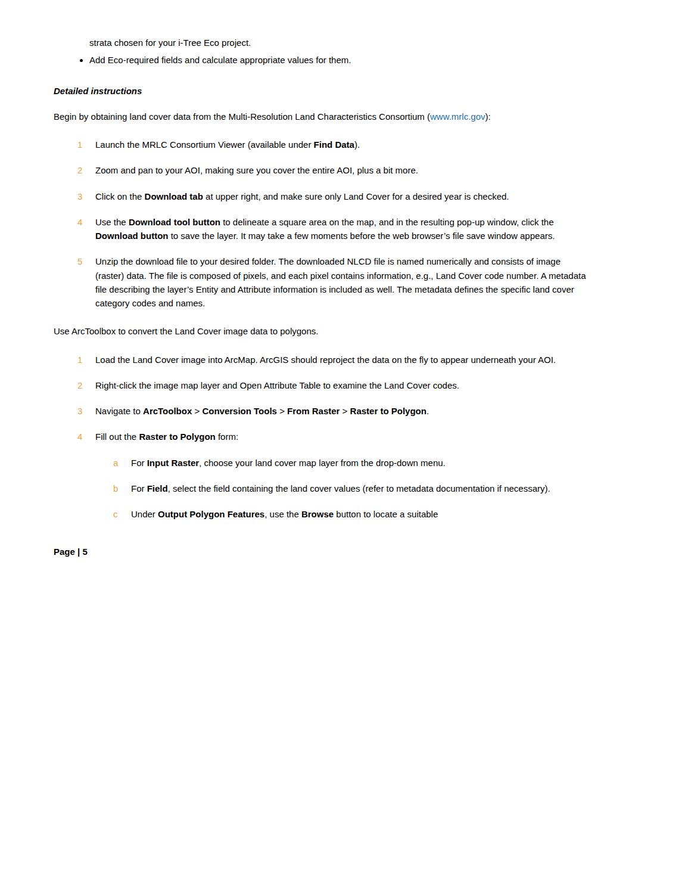strata chosen for your i-Tree Eco project.
Add Eco-required fields and calculate appropriate values for them.
Detailed instructions
Begin by obtaining land cover data from the Multi-Resolution Land Characteristics Consortium (www.mrlc.gov):
Launch the MRLC Consortium Viewer (available under Find Data).
Zoom and pan to your AOI, making sure you cover the entire AOI, plus a bit more.
Click on the Download tab at upper right, and make sure only Land Cover for a desired year is checked.
Use the Download tool button to delineate a square area on the map, and in the resulting pop-up window, click the Download button to save the layer. It may take a few moments before the web browser’s file save window appears.
Unzip the download file to your desired folder. The downloaded NLCD file is named numerically and consists of image (raster) data. The file is composed of pixels, and each pixel contains information, e.g., Land Cover code number. A metadata file describing the layer’s Entity and Attribute information is included as well. The metadata defines the specific land cover category codes and names.
Use ArcToolbox to convert the Land Cover image data to polygons.
Load the Land Cover image into ArcMap. ArcGIS should reproject the data on the fly to appear underneath your AOI.
Right-click the image map layer and Open Attribute Table to examine the Land Cover codes.
Navigate to ArcToolbox > Conversion Tools > From Raster > Raster to Polygon.
Fill out the Raster to Polygon form:
For Input Raster, choose your land cover map layer from the drop-down menu.
For Field, select the field containing the land cover values (refer to metadata documentation if necessary).
Under Output Polygon Features, use the Browse button to locate a suitable
Page | 5